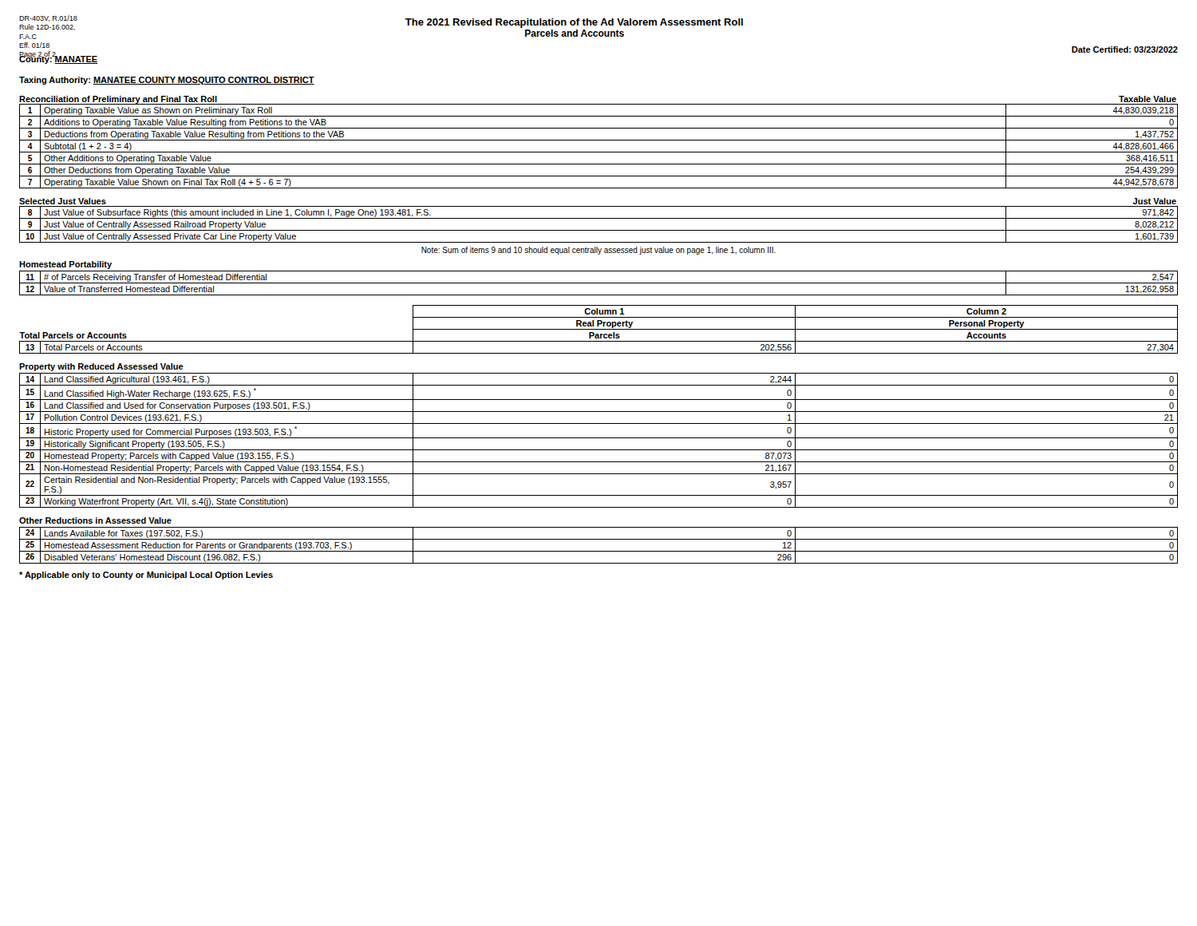DR-403V, R.01/18 Rule 12D-16.002, F.A.C Eff. 01/18 Page 2 of 2
The 2021 Revised Recapitulation of the Ad Valorem Assessment Roll
Parcels and Accounts
Date Certified: 03/23/2022
County: MANATEE
Taxing Authority: MANATEE COUNTY MOSQUITO CONTROL DISTRICT
Reconciliation of Preliminary and Final Tax Roll
Taxable Value
| 1 | Operating Taxable Value as Shown on Preliminary Tax Roll | 44,830,039,218 |
| 2 | Additions to Operating Taxable Value Resulting from Petitions to the VAB | 0 |
| 3 | Deductions from Operating Taxable Value Resulting from Petitions to the VAB | 1,437,752 |
| 4 | Subtotal (1 + 2 - 3 = 4) | 44,828,601,466 |
| 5 | Other Additions to Operating Taxable Value | 368,416,511 |
| 6 | Other Deductions from Operating Taxable Value | 254,439,299 |
| 7 | Operating Taxable Value Shown on Final Tax Roll (4 + 5 - 6 = 7) | 44,942,578,678 |
Selected Just Values
Just Value
| 8 | Just Value of Subsurface Rights (this amount included in Line 1, Column I, Page One) 193.481, F.S. | 971,842 |
| 9 | Just Value of Centrally Assessed Railroad Property Value | 8,028,212 |
| 10 | Just Value of Centrally Assessed Private Car Line Property Value | 1,601,739 |
Note: Sum of items 9 and 10 should equal centrally assessed just value on page 1, line 1, column III.
Homestead Portability
| 11 | # of Parcels Receiving Transfer of Homestead Differential | 2,547 |
| 12 | Value of Transferred Homestead Differential | 131,262,958 |
| Total Parcels or Accounts | Column 1 | Column 2 |
| Real Property | Personal Property |
| Parcels | Accounts |
| 13 | Total Parcels or Accounts | 202,556 | 27,304 |
Property with Reduced Assessed Value
| 14 | Land Classified Agricultural (193.461, F.S.) | 2,244 | 0 |
| 15 | Land Classified High-Water Recharge (193.625, F.S.) * | 0 | 0 |
| 16 | Land Classified and Used for Conservation Purposes (193.501, F.S.) | 0 | 0 |
| 17 | Pollution Control Devices (193.621, F.S.) | 1 | 21 |
| 18 | Historic Property used for Commercial Purposes (193.503, F.S.) * | 0 | 0 |
| 19 | Historically Significant Property (193.505, F.S.) | 0 | 0 |
| 20 | Homestead Property; Parcels with Capped Value (193.155, F.S.) | 87,073 | 0 |
| 21 | Non-Homestead Residential Property; Parcels with Capped Value (193.1554, F.S.) | 21,167 | 0 |
| 22 | Certain Residential and Non-Residential Property; Parcels with Capped Value (193.1555, F.S.) | 3,957 | 0 |
| 23 | Working Waterfront Property (Art. VII, s.4(j), State Constitution) | 0 | 0 |
Other Reductions in Assessed Value
| 24 | Lands Available for Taxes (197.502, F.S.) | 0 | 0 |
| 25 | Homestead Assessment Reduction for Parents or Grandparents (193.703, F.S.) | 12 | 0 |
| 26 | Disabled Veterans' Homestead Discount (196.082, F.S.) | 296 | 0 |
* Applicable only to County or Municipal Local Option Levies